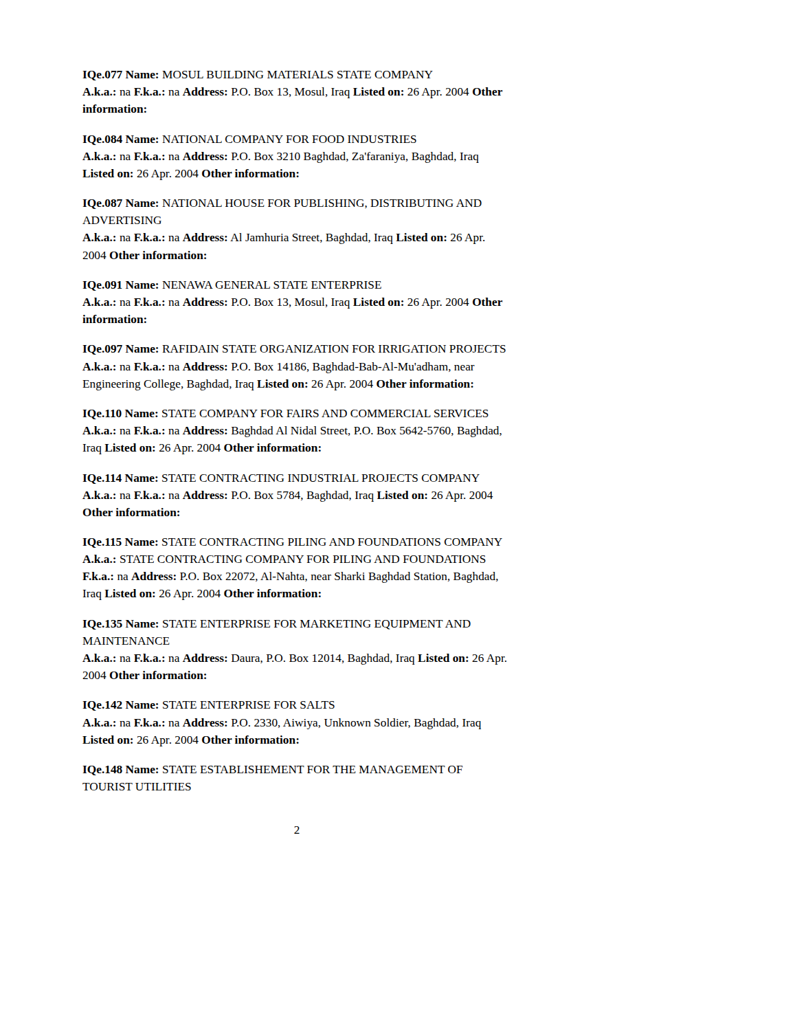IQe.077 Name: MOSUL BUILDING MATERIALS STATE COMPANY
A.k.a.: na F.k.a.: na Address: P.O. Box 13, Mosul, Iraq Listed on: 26 Apr. 2004 Other information:
IQe.084 Name: NATIONAL COMPANY FOR FOOD INDUSTRIES
A.k.a.: na F.k.a.: na Address: P.O. Box 3210 Baghdad, Za'faraniya, Baghdad, Iraq Listed on: 26 Apr. 2004 Other information:
IQe.087 Name: NATIONAL HOUSE FOR PUBLISHING, DISTRIBUTING AND ADVERTISING
A.k.a.: na F.k.a.: na Address: Al Jamhuria Street, Baghdad, Iraq Listed on: 26 Apr. 2004 Other information:
IQe.091 Name: NENAWA GENERAL STATE ENTERPRISE
A.k.a.: na F.k.a.: na Address: P.O. Box 13, Mosul, Iraq Listed on: 26 Apr. 2004 Other information:
IQe.097 Name: RAFIDAIN STATE ORGANIZATION FOR IRRIGATION PROJECTS
A.k.a.: na F.k.a.: na Address: P.O. Box 14186, Baghdad-Bab-Al-Mu'adham, near Engineering College, Baghdad, Iraq Listed on: 26 Apr. 2004 Other information:
IQe.110 Name: STATE COMPANY FOR FAIRS AND COMMERCIAL SERVICES
A.k.a.: na F.k.a.: na Address: Baghdad Al Nidal Street, P.O. Box 5642-5760, Baghdad, Iraq Listed on: 26 Apr. 2004 Other information:
IQe.114 Name: STATE CONTRACTING INDUSTRIAL PROJECTS COMPANY
A.k.a.: na F.k.a.: na Address: P.O. Box 5784, Baghdad, Iraq Listed on: 26 Apr. 2004 Other information:
IQe.115 Name: STATE CONTRACTING PILING AND FOUNDATIONS COMPANY
A.k.a.: STATE CONTRACTING COMPANY FOR PILING AND FOUNDATIONS F.k.a.: na Address: P.O. Box 22072, Al-Nahta, near Sharki Baghdad Station, Baghdad, Iraq Listed on: 26 Apr. 2004 Other information:
IQe.135 Name: STATE ENTERPRISE FOR MARKETING EQUIPMENT AND MAINTENANCE
A.k.a.: na F.k.a.: na Address: Daura, P.O. Box 12014, Baghdad, Iraq Listed on: 26 Apr. 2004 Other information:
IQe.142 Name: STATE ENTERPRISE FOR SALTS
A.k.a.: na F.k.a.: na Address: P.O. 2330, Aiwiya, Unknown Soldier, Baghdad, Iraq Listed on: 26 Apr. 2004 Other information:
IQe.148 Name: STATE ESTABLISHEMENT FOR THE MANAGEMENT OF TOURIST UTILITIES
2